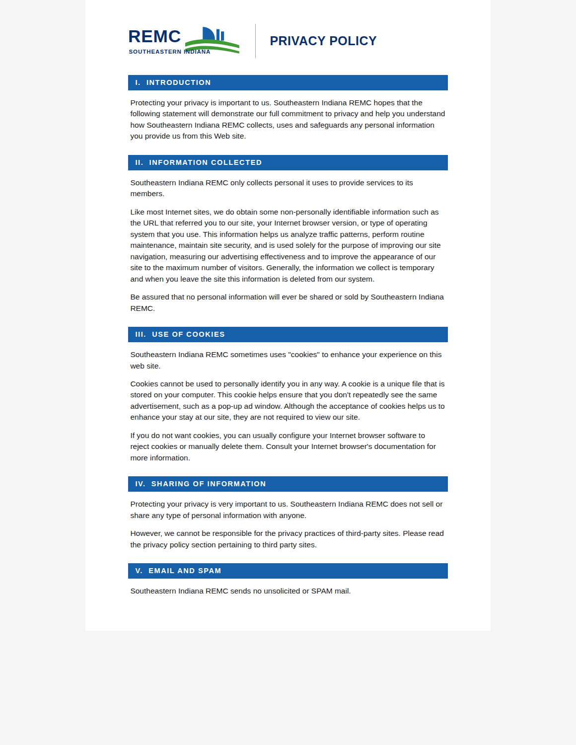REMC SOUTHEASTERN INDIANA
PRIVACY POLICY
I. Introduction
Protecting your privacy is important to us. Southeastern Indiana REMC hopes that the following statement will demonstrate our full commitment to privacy and help you understand how Southeastern Indiana REMC collects, uses and safeguards any personal information you provide us from this Web site.
II. Information Collected
Southeastern Indiana REMC only collects personal it uses to provide services to its members.
Like most Internet sites, we do obtain some non-personally identifiable information such as the URL that referred you to our site, your Internet browser version, or type of operating system that you use. This information helps us analyze traffic patterns, perform routine maintenance, maintain site security, and is used solely for the purpose of improving our site navigation, measuring our advertising effectiveness and to improve the appearance of our site to the maximum number of visitors. Generally, the information we collect is temporary and when you leave the site this information is deleted from our system.
Be assured that no personal information will ever be shared or sold by Southeastern Indiana REMC.
III. Use of Cookies
Southeastern Indiana REMC sometimes uses "cookies" to enhance your experience on this web site.
Cookies cannot be used to personally identify you in any way. A cookie is a unique file that is stored on your computer. This cookie helps ensure that you don't repeatedly see the same advertisement, such as a pop-up ad window. Although the acceptance of cookies helps us to enhance your stay at our site, they are not required to view our site.
If you do not want cookies, you can usually configure your Internet browser software to reject cookies or manually delete them. Consult your Internet browser's documentation for more information.
IV. Sharing of Information
Protecting your privacy is very important to us. Southeastern Indiana REMC does not sell or share any type of personal information with anyone.
However, we cannot be responsible for the privacy practices of third-party sites. Please read the privacy policy section pertaining to third party sites.
V. Email and Spam
Southeastern Indiana REMC sends no unsolicited or SPAM mail.